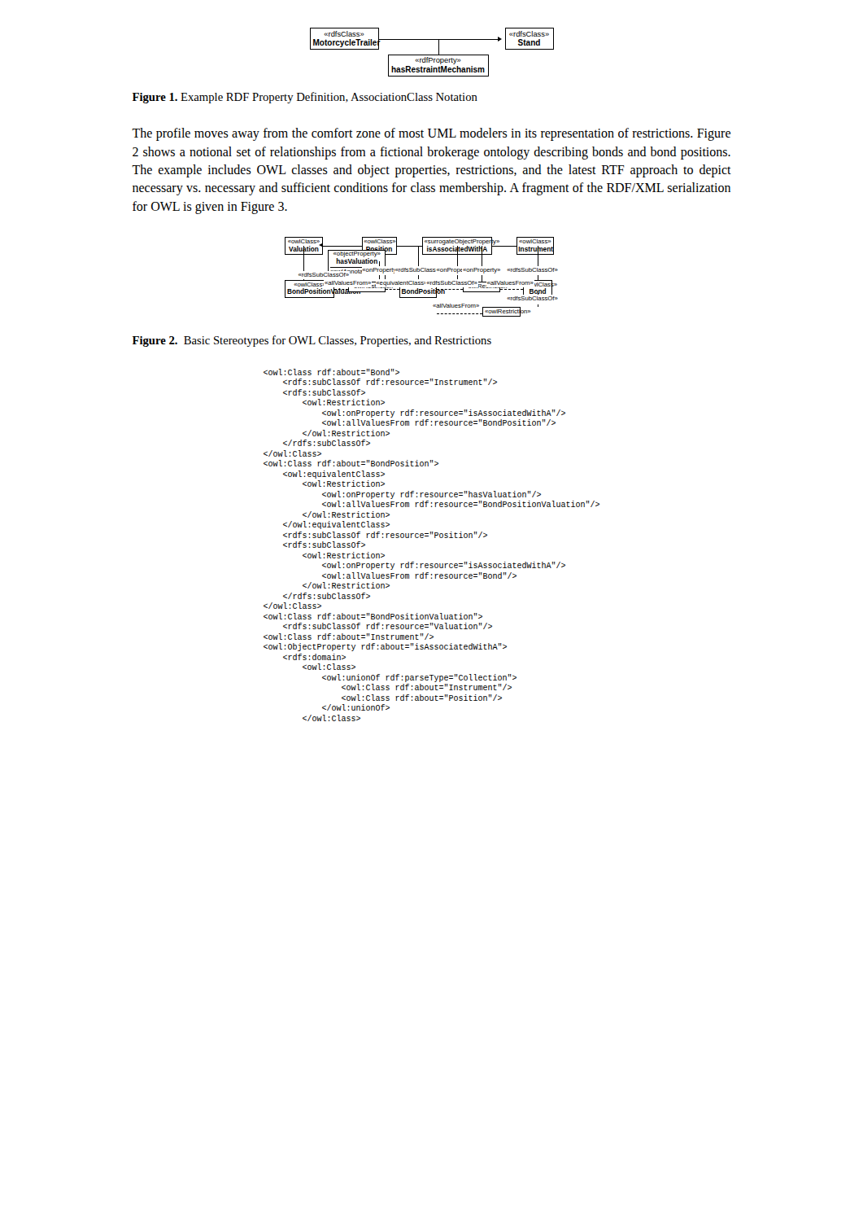«rdfsClass» MotorcycleTrailer
«rdfsClass» Stand
«rdfProperty» hasRestraintMechanism
Figure 1. Example RDF Property Definition, AssociationClass Notation
The profile moves away from the comfort zone of most UML modelers in its representation of restrictions. Figure 2 shows a notional set of relationships from a fictional brokerage ontology describing bonds and bond positions. The example includes OWL classes and object properties, restrictions, and the latest RTF approach to depict necessary vs. necessary and sufficient conditions for class membership. A fragment of the RDF/XML serialization for OWL is given in Figure 3.
«owlClass» Valuation
«owlClass» Position
«surrogateObjectProperty» isAssociatedWithA
«owlClass» Instrument
«objectProperty» hasValuation «owlAnnotation»+valuationDate : date
«owlClass» BondPositionValuation
«owlRestriction»
«owlClass» BondPosition
«owlRestriction»
«owlClass» Bond
«owlRestriction»
«rdfsSubClassOf» «allValuesFrom» «onProperty» «equivalentClass» «rdfsSubClassOf» «rdfsSubClassOf» «onProperty» «onProperty» «allValuesFrom» «rdfsSubClassOf» «rdfsSubClassOf» «allValuesFrom»
Figure 2. Basic Stereotypes for OWL Classes, Properties, and Restrictions
<owl:Class rdf:about="Bond">
    <rdfs:subClassOf rdf:resource="Instrument"/>
    <rdfs:subClassOf>
        <owl:Restriction>
            <owl:onProperty rdf:resource="isAssociatedWithA"/>
            <owl:allValuesFrom rdf:resource="BondPosition"/>
        </owl:Restriction>
    </rdfs:subClassOf>
</owl:Class>
<owl:Class rdf:about="BondPosition">
    <owl:equivalentClass>
        <owl:Restriction>
            <owl:onProperty rdf:resource="hasValuation"/>
            <owl:allValuesFrom rdf:resource="BondPositionValuation"/>
        </owl:Restriction>
    </owl:equivalentClass>
    <rdfs:subClassOf rdf:resource="Position"/>
    <rdfs:subClassOf>
        <owl:Restriction>
            <owl:onProperty rdf:resource="isAssociatedWithA"/>
            <owl:allValuesFrom rdf:resource="Bond"/>
        </owl:Restriction>
    </rdfs:subClassOf>
</owl:Class>
<owl:Class rdf:about="BondPositionValuation">
    <rdfs:subClassOf rdf:resource="Valuation"/>
<owl:Class rdf:about="Instrument"/>
<owl:ObjectProperty rdf:about="isAssociatedWithA">
    <rdfs:domain>
        <owl:Class>
            <owl:unionOf rdf:parseType="Collection">
                <owl:Class rdf:about="Instrument"/>
                <owl:Class rdf:about="Position"/>
            </owl:unionOf>
        </owl:Class>